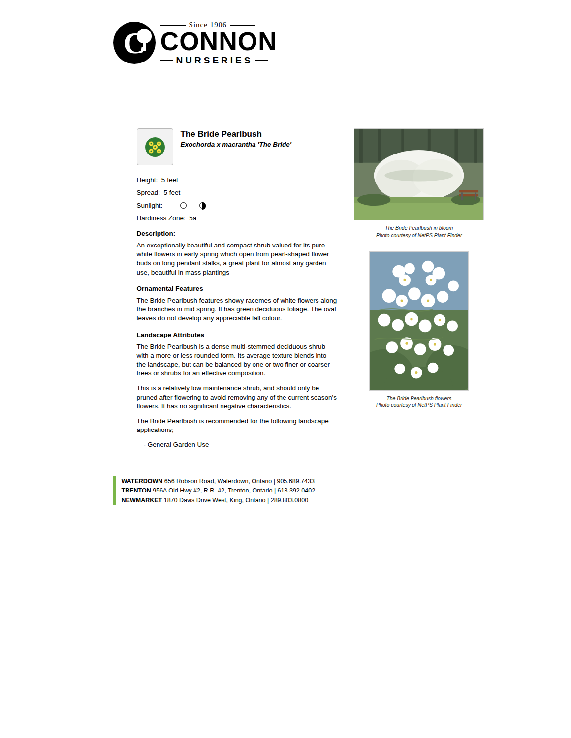C
Since 1906
CONNON
NURSERIES
The Bride Pearlbush
Exochorda x macrantha 'The Bride'
Height: 5 feet
Spread: 5 feet
Sunlight:
Hardiness Zone: 5a
Description:
An exceptionally beautiful and compact shrub valued for its pure white flowers in early spring which open from pearl-shaped flower buds on long pendant stalks, a great plant for almost any garden use, beautiful in mass plantings
Ornamental Features
The Bride Pearlbush features showy racemes of white flowers along the branches in mid spring. It has green deciduous foliage. The oval leaves do not develop any appreciable fall colour.
Landscape Attributes
The Bride Pearlbush is a dense multi-stemmed deciduous shrub with a more or less rounded form. Its average texture blends into the landscape, but can be balanced by one or two finer or coarser trees or shrubs for an effective composition.
This is a relatively low maintenance shrub, and should only be pruned after flowering to avoid removing any of the current season's flowers. It has no significant negative characteristics.
The Bride Pearlbush is recommended for the following landscape applications;
General Garden Use
The Bride Pearlbush in bloom
Photo courtesy of NetPS Plant Finder
The Bride Pearlbush flowers
Photo courtesy of NetPS Plant Finder
WATERDOWN 656 Robson Road, Waterdown, Ontario | 905.689.7433
TRENTON 956A Old Hwy #2, R.R. #2, Trenton, Ontario | 613.392.0402
NEWMARKET 1870 Davis Drive West, King, Ontario | 289.803.0800